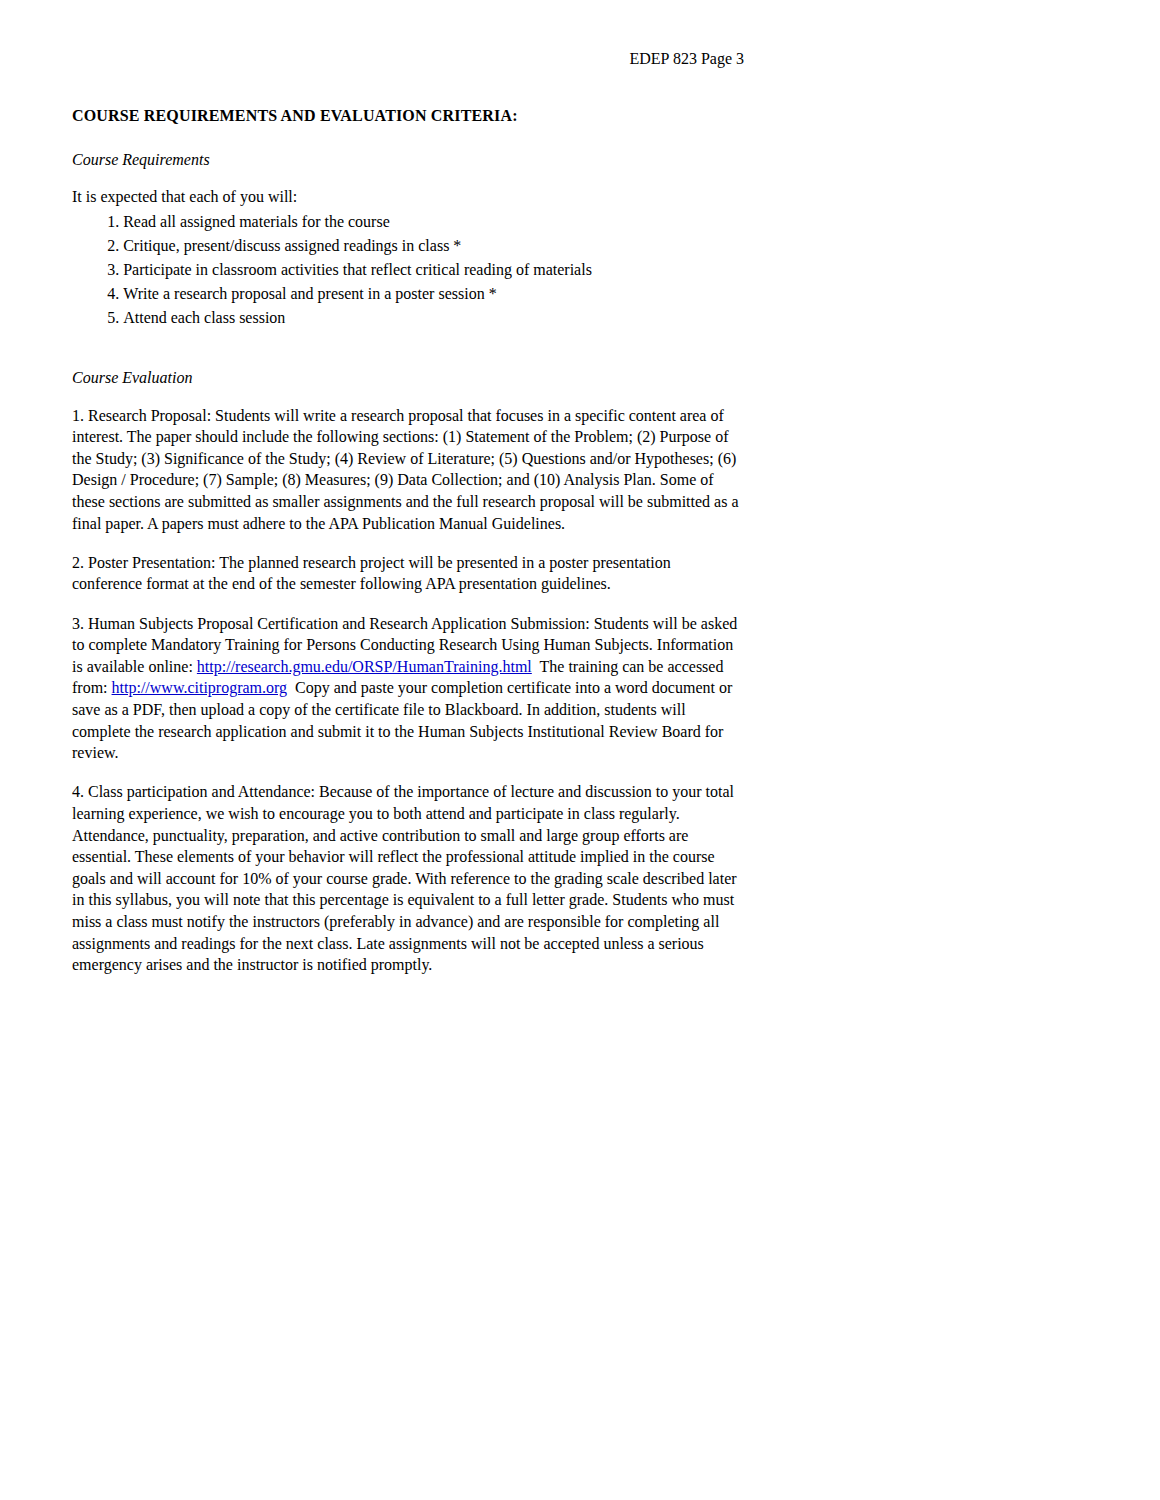EDEP 823 Page 3
COURSE REQUIREMENTS AND EVALUATION CRITERIA:
Course Requirements
It is expected that each of you will:
Read all assigned materials for the course
Critique, present/discuss assigned readings in class *
Participate in classroom activities that reflect critical reading of materials
Write a research proposal and present in a poster session *
Attend each class session
Course Evaluation
1. Research Proposal: Students will write a research proposal that focuses in a specific content area of interest. The paper should include the following sections: (1) Statement of the Problem; (2) Purpose of the Study; (3) Significance of the Study; (4) Review of Literature; (5) Questions and/or Hypotheses; (6) Design / Procedure; (7) Sample; (8) Measures; (9) Data Collection; and (10) Analysis Plan. Some of these sections are submitted as smaller assignments and the full research proposal will be submitted as a final paper. A papers must adhere to the APA Publication Manual Guidelines.
2. Poster Presentation: The planned research project will be presented in a poster presentation conference format at the end of the semester following APA presentation guidelines.
3. Human Subjects Proposal Certification and Research Application Submission: Students will be asked to complete Mandatory Training for Persons Conducting Research Using Human Subjects. Information is available online: http://research.gmu.edu/ORSP/HumanTraining.html The training can be accessed from: http://www.citiprogram.org Copy and paste your completion certificate into a word document or save as a PDF, then upload a copy of the certificate file to Blackboard. In addition, students will complete the research application and submit it to the Human Subjects Institutional Review Board for review.
4. Class participation and Attendance: Because of the importance of lecture and discussion to your total learning experience, we wish to encourage you to both attend and participate in class regularly. Attendance, punctuality, preparation, and active contribution to small and large group efforts are essential. These elements of your behavior will reflect the professional attitude implied in the course goals and will account for 10% of your course grade. With reference to the grading scale described later in this syllabus, you will note that this percentage is equivalent to a full letter grade. Students who must miss a class must notify the instructors (preferably in advance) and are responsible for completing all assignments and readings for the next class. Late assignments will not be accepted unless a serious emergency arises and the instructor is notified promptly.